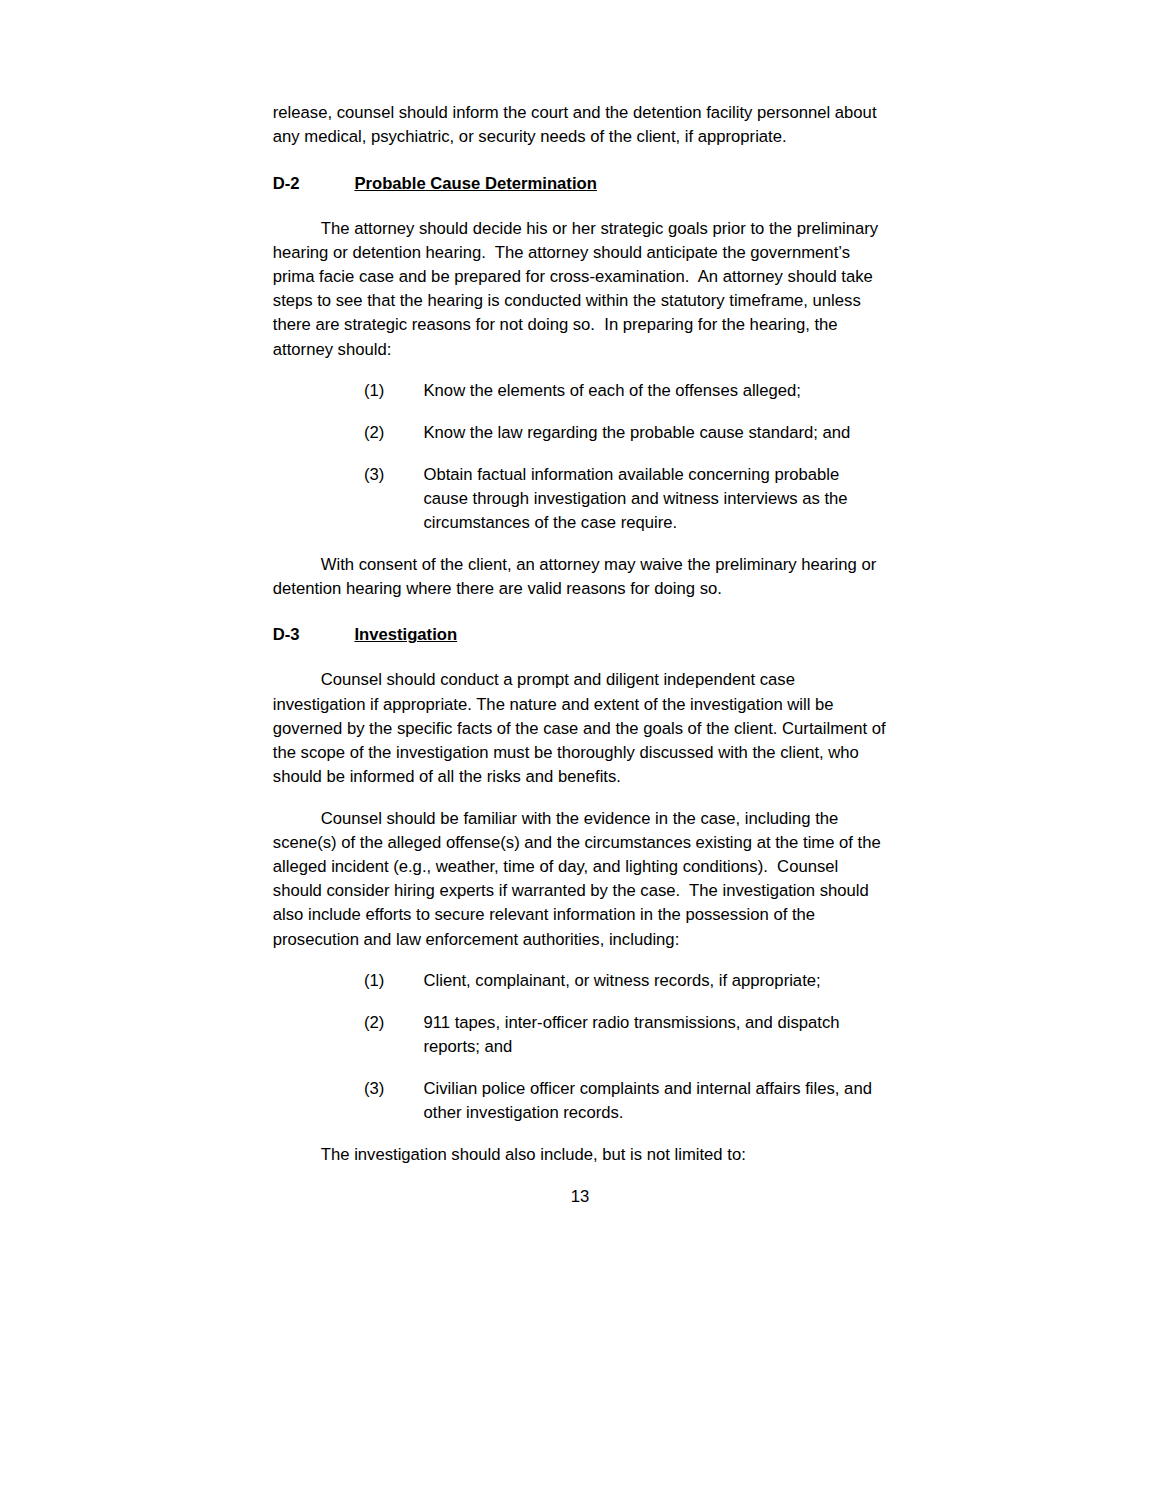release, counsel should inform the court and the detention facility personnel about any medical, psychiatric, or security needs of the client, if appropriate.
D-2 Probable Cause Determination
The attorney should decide his or her strategic goals prior to the preliminary hearing or detention hearing. The attorney should anticipate the government’s prima facie case and be prepared for cross-examination. An attorney should take steps to see that the hearing is conducted within the statutory timeframe, unless there are strategic reasons for not doing so. In preparing for the hearing, the attorney should:
(1) Know the elements of each of the offenses alleged;
(2) Know the law regarding the probable cause standard; and
(3) Obtain factual information available concerning probable cause through investigation and witness interviews as the circumstances of the case require.
With consent of the client, an attorney may waive the preliminary hearing or detention hearing where there are valid reasons for doing so.
D-3 Investigation
Counsel should conduct a prompt and diligent independent case investigation if appropriate. The nature and extent of the investigation will be governed by the specific facts of the case and the goals of the client. Curtailment of the scope of the investigation must be thoroughly discussed with the client, who should be informed of all the risks and benefits.
Counsel should be familiar with the evidence in the case, including the scene(s) of the alleged offense(s) and the circumstances existing at the time of the alleged incident (e.g., weather, time of day, and lighting conditions). Counsel should consider hiring experts if warranted by the case. The investigation should also include efforts to secure relevant information in the possession of the prosecution and law enforcement authorities, including:
(1) Client, complainant, or witness records, if appropriate;
(2) 911 tapes, inter-officer radio transmissions, and dispatch reports; and
(3) Civilian police officer complaints and internal affairs files, and other investigation records.
The investigation should also include, but is not limited to:
13